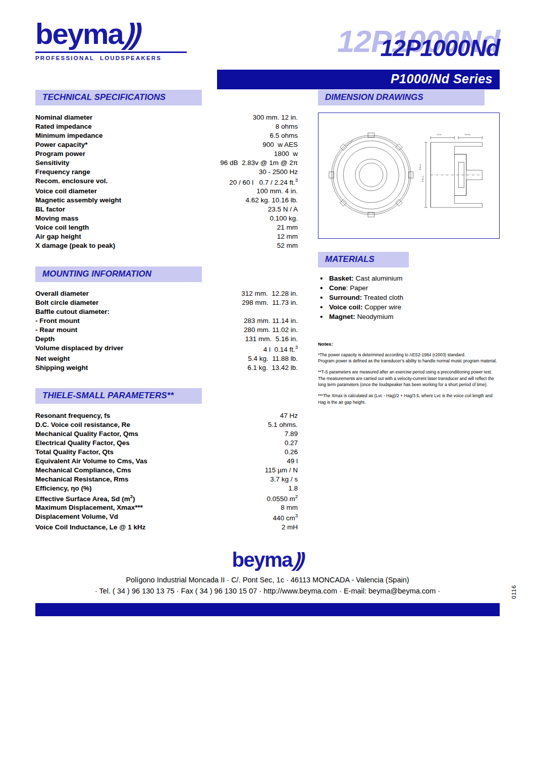beyma))
PROFESSIONAL LOUDSPEAKERS
12P1000Nd
12P1000Nd
P1000/Nd Series
TECHNICAL SPECIFICATIONS
| Nominal diameter | 300 mm. 12 in. |
| Rated impedance | 8 ohms |
| Minimum impedance | 6.5 ohms |
| Power capacity* | 900 w AES |
| Program power | 1800 w |
| Sensitivity | 96 dB 2.83v @ 1m @ 2π |
| Frequency range | 30 - 2500 Hz |
| Recom. enclosure vol. | 20 / 60 l 0.7 / 2.24 ft. 3 |
| Voice coil diameter | 100 mm. 4 in. |
| Magnetic assembly weight | 4.62 kg. 10.16 lb. |
| BL factor | 23.5 N / A |
| Moving mass | 0.100 kg. |
| Voice coil length | 21 mm |
| Air gap height | 12 mm |
| X damage (peak to peak) | 52 mm |
MOUNTING INFORMATION
| Overall diameter | 312 mm. 12.28 in. |
| Bolt circle diameter | 298 mm. 11.73 in. |
| Baffle cutout diameter: | |
| - Front mount | 283 mm. 11.14 in. |
| - Rear mount | 280 mm. 11.02 in. |
| Depth | 131 mm. 5.16 in. |
| Volume displaced by driver | 4 l 0.14 ft. 3 |
| Net weight | 5.4 kg. 11.88 lb. |
| Shipping weight | 6.1 kg. 13.42 lb. |
THIELE-SMALL PARAMETERS**
| Resonant frequency, fs | 47 Hz |
| D.C. Voice coil resistance, Re | 5.1 ohms. |
| Mechanical Quality Factor, Qms | 7.89 |
| Electrical Quality Factor, Qes | 0.27 |
| Total Quality Factor, Qts | 0.26 |
| Equivalent Air Volume to Cms, Vas | 49 l |
| Mechanical Compliance, Cms | 115 µm / N |
| Mechanical Resistance, Rms | 3.7 kg / s |
| Efficiency, ηo (%) | 1.8 |
| Effective Surface Area, Sd (m 2 ) | 0.0550 m 2 |
| Maximum Displacement, Xmax*** | 8 mm |
| Displacement Volume, Vd | 440 cm 3 |
| Voice Coil Inductance, Le @ 1 kHz | 2 mH |
DIMENSION DRAWINGS
55 ±1 53 ±0.5 Ø 86 ±1 Ø 96 ±1 Ø 7.5 ±0.5
MATERIALS
Basket: Cast aluminium
Cone: Paper
Surround: Treated cloth
Voice coil: Copper wire
Magnet: Neodymium
Notes:
*The power capacity is determined according to AES2-1984 (r2003) standard.
Program power is defined as the transducer’s ability to handle normal music program material.
**T-S parameters are measured after an exercise period using a preconditioning power test. The measurements are carried out with a velocity-current laser transducer and will reflect the long term parameters (once the loudspeaker has been working for a short period of time).
***The Xmax is calculated as (Lvc - Hag)/2 + Hag/3.5, where Lvc is the voice coil length and Hag is the air gap height.
beyma))
Polígono Industrial Moncada II · C/. Pont Sec, 1c · 46113 MONCADA - Valencia (Spain)
· Tel. ( 34 ) 96 130 13 75 · Fax ( 34 ) 96 130 15 07 · http://www.beyma.com · E-mail: beyma@beyma.com ·
0116